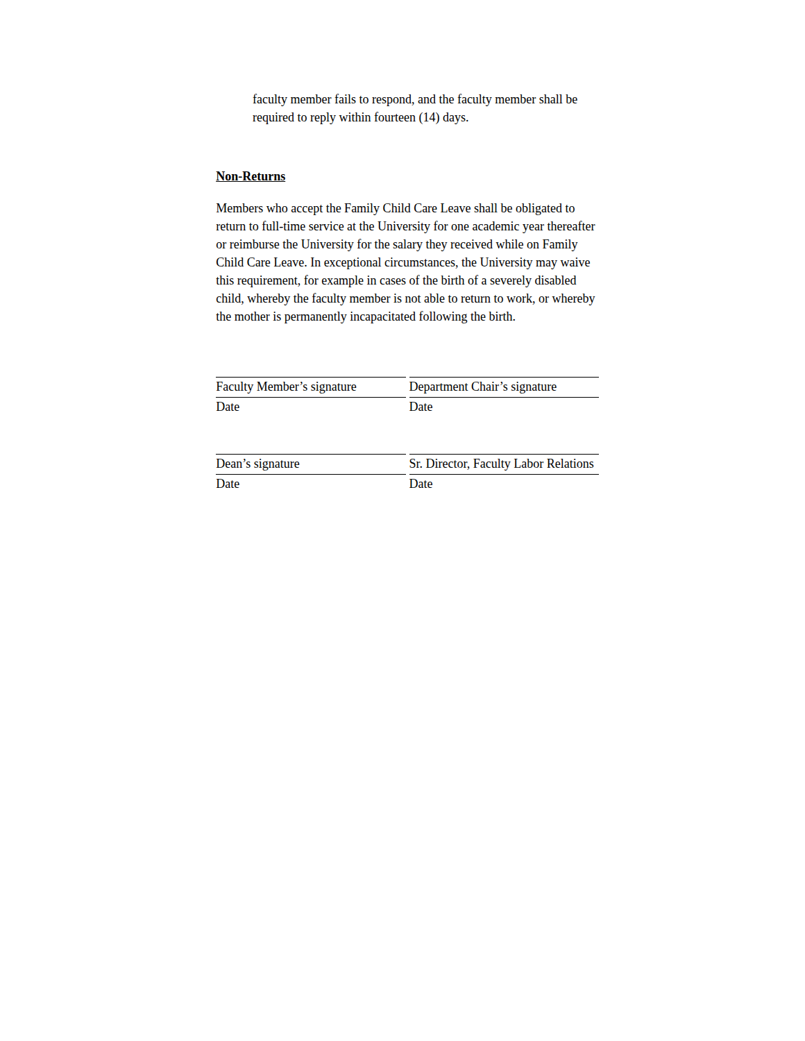faculty member fails to respond, and the faculty member shall be required to reply within fourteen (14) days.
Non-Returns
Members who accept the Family Child Care Leave shall be obligated to return to full-time service at the University for one academic year thereafter or reimburse the University for the salary they received while on Family Child Care Leave. In exceptional circumstances, the University may waive this requirement, for example in cases of the birth of a severely disabled child, whereby the faculty member is not able to return to work, or whereby the mother is permanently incapacitated following the birth.
| Faculty Member’s signature | Department Chair’s signature |
| Date | Date |
| Dean’s signature | Sr. Director, Faculty Labor Relations |
| Date | Date |